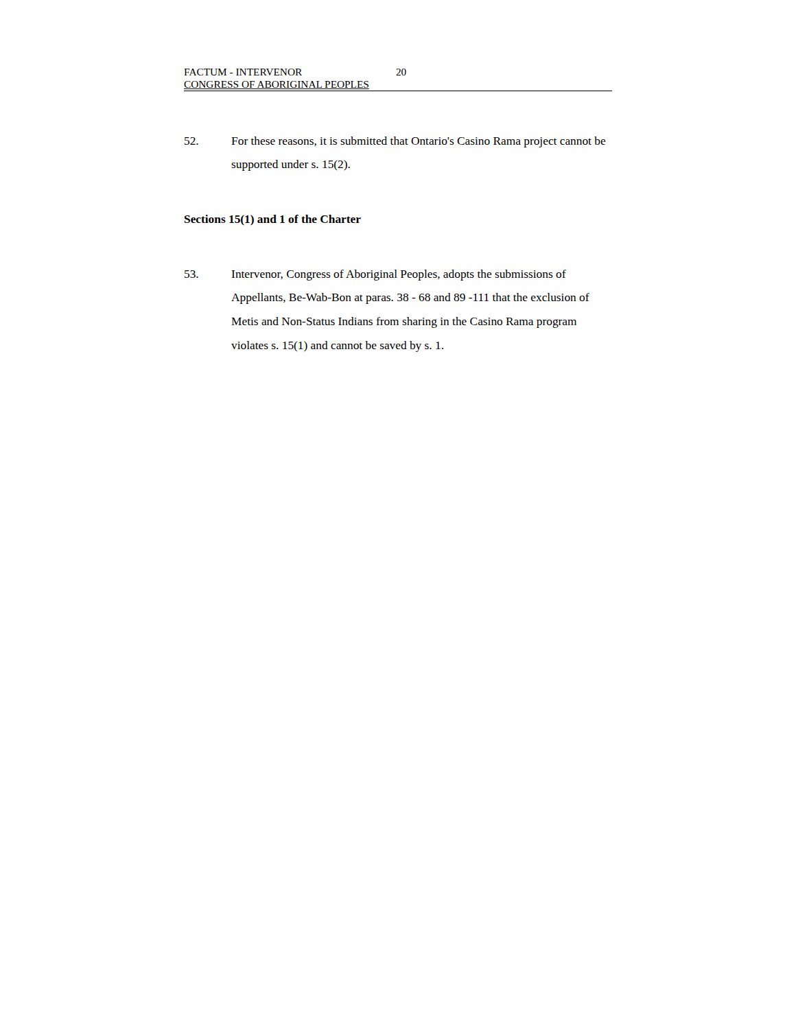FACTUM - INTERVENOR 20
CONGRESS OF ABORIGINAL PEOPLES
52.
For these reasons, it is submitted that Ontario's Casino Rama project cannot be supported under s. 15(2).
Sections 15(1) and 1 of the Charter
53.
Intervenor, Congress of Aboriginal Peoples, adopts the submissions of Appellants, Be-Wab-Bon at paras. 38 - 68 and 89 -111 that the exclusion of Metis and Non-Status Indians from sharing in the Casino Rama program violates s. 15(1) and cannot be saved by s. 1.